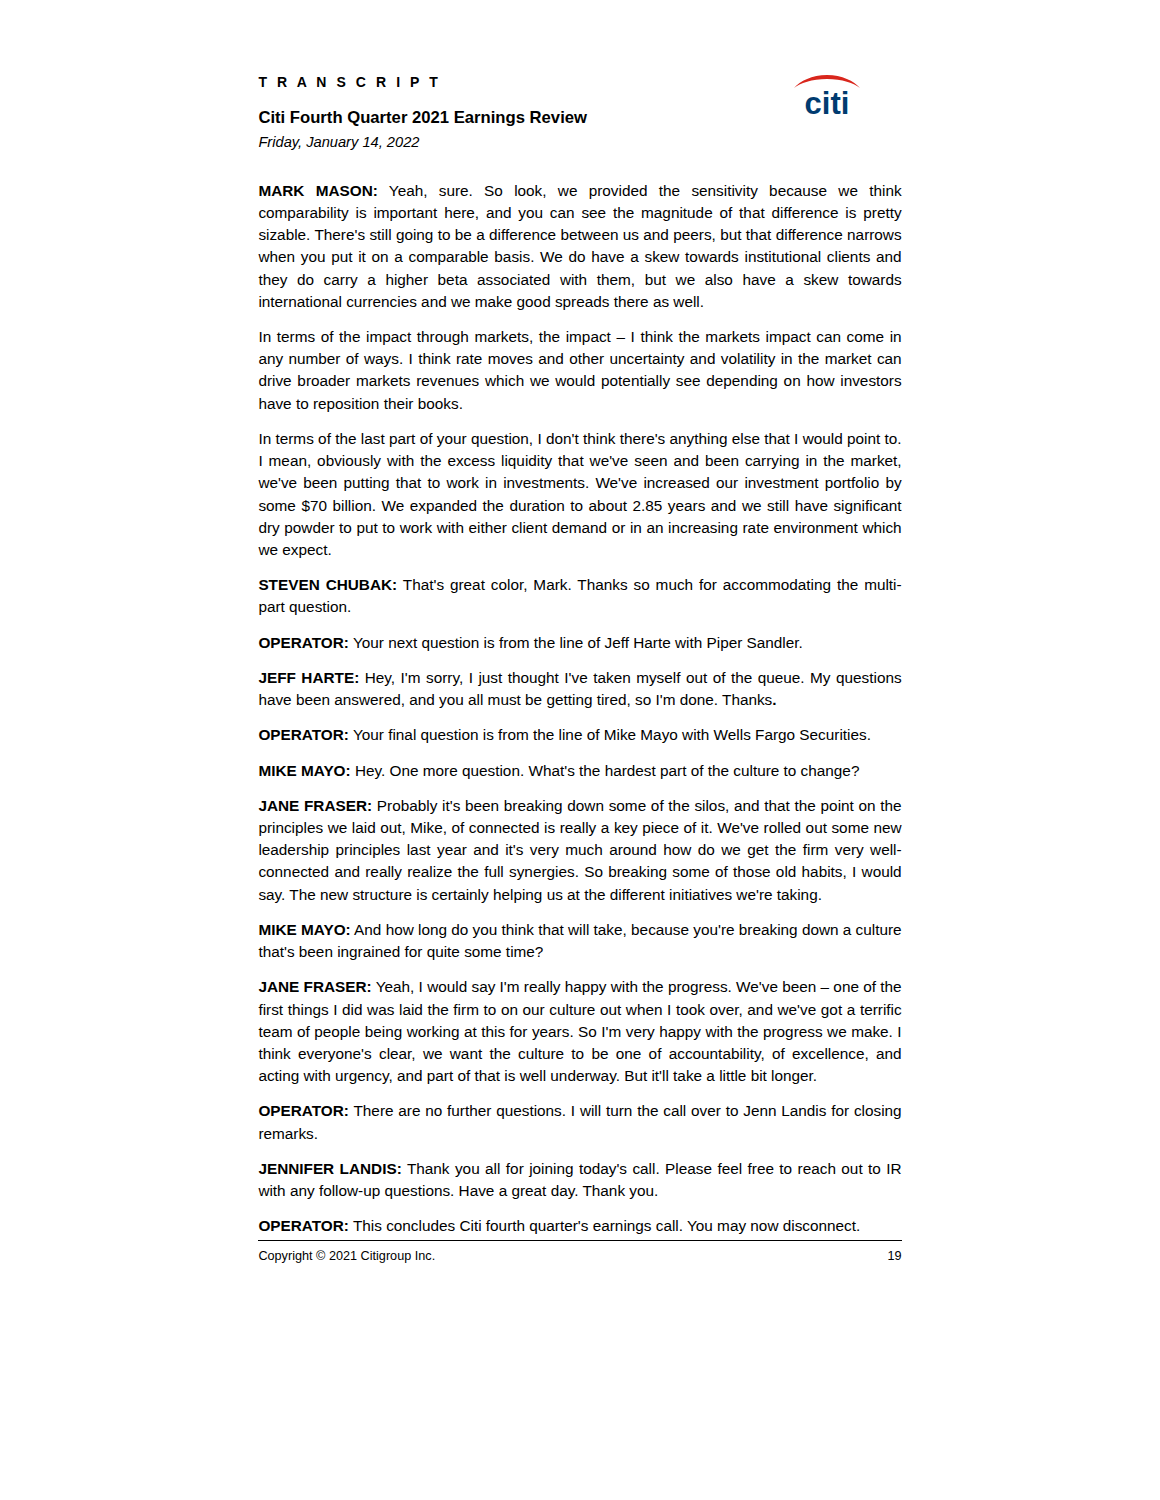citi
T R A N S C R I P T
Citi Fourth Quarter 2021 Earnings Review
Friday, January 14, 2022
MARK MASON: Yeah, sure. So look, we provided the sensitivity because we think comparability is important here, and you can see the magnitude of that difference is pretty sizable. There's still going to be a difference between us and peers, but that difference narrows when you put it on a comparable basis. We do have a skew towards institutional clients and they do carry a higher beta associated with them, but we also have a skew towards international currencies and we make good spreads there as well.
In terms of the impact through markets, the impact – I think the markets impact can come in any number of ways. I think rate moves and other uncertainty and volatility in the market can drive broader markets revenues which we would potentially see depending on how investors have to reposition their books.
In terms of the last part of your question, I don't think there's anything else that I would point to. I mean, obviously with the excess liquidity that we've seen and been carrying in the market, we've been putting that to work in investments. We've increased our investment portfolio by some $70 billion. We expanded the duration to about 2.85 years and we still have significant dry powder to put to work with either client demand or in an increasing rate environment which we expect.
STEVEN CHUBAK: That's great color, Mark. Thanks so much for accommodating the multi-part question.
OPERATOR: Your next question is from the line of Jeff Harte with Piper Sandler.
JEFF HARTE: Hey, I'm sorry, I just thought I've taken myself out of the queue. My questions have been answered, and you all must be getting tired, so I'm done. Thanks.
OPERATOR: Your final question is from the line of Mike Mayo with Wells Fargo Securities.
MIKE MAYO: Hey. One more question. What's the hardest part of the culture to change?
JANE FRASER: Probably it's been breaking down some of the silos, and that the point on the principles we laid out, Mike, of connected is really a key piece of it. We've rolled out some new leadership principles last year and it's very much around how do we get the firm very well-connected and really realize the full synergies. So breaking some of those old habits, I would say. The new structure is certainly helping us at the different initiatives we're taking.
MIKE MAYO: And how long do you think that will take, because you're breaking down a culture that's been ingrained for quite some time?
JANE FRASER: Yeah, I would say I'm really happy with the progress. We've been – one of the first things I did was laid the firm to on our culture out when I took over, and we've got a terrific team of people being working at this for years. So I'm very happy with the progress we make. I think everyone's clear, we want the culture to be one of accountability, of excellence, and acting with urgency, and part of that is well underway. But it'll take a little bit longer.
OPERATOR: There are no further questions. I will turn the call over to Jenn Landis for closing remarks.
JENNIFER LANDIS: Thank you all for joining today's call. Please feel free to reach out to IR with any follow-up questions. Have a great day. Thank you.
OPERATOR: This concludes Citi fourth quarter's earnings call. You may now disconnect.
Copyright © 2021 Citigroup Inc. 19